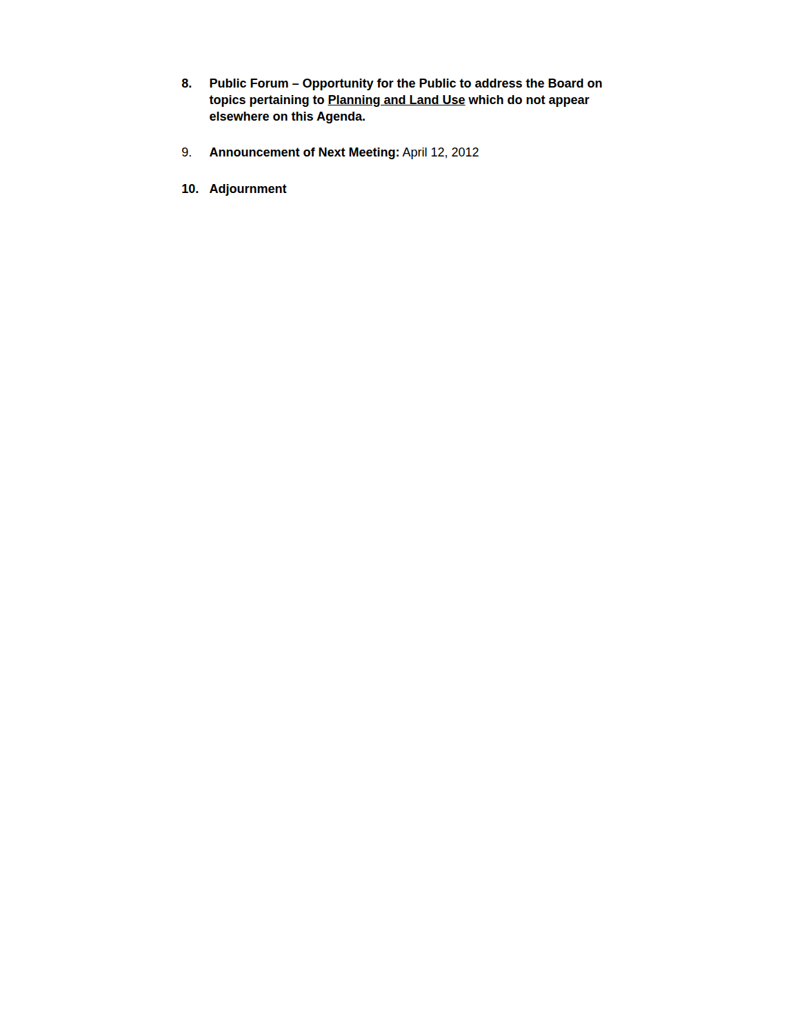8. Public Forum – Opportunity for the Public to address the Board on topics pertaining to Planning and Land Use which do not appear elsewhere on this Agenda.
9. Announcement of Next Meeting: April 12, 2012
10. Adjournment